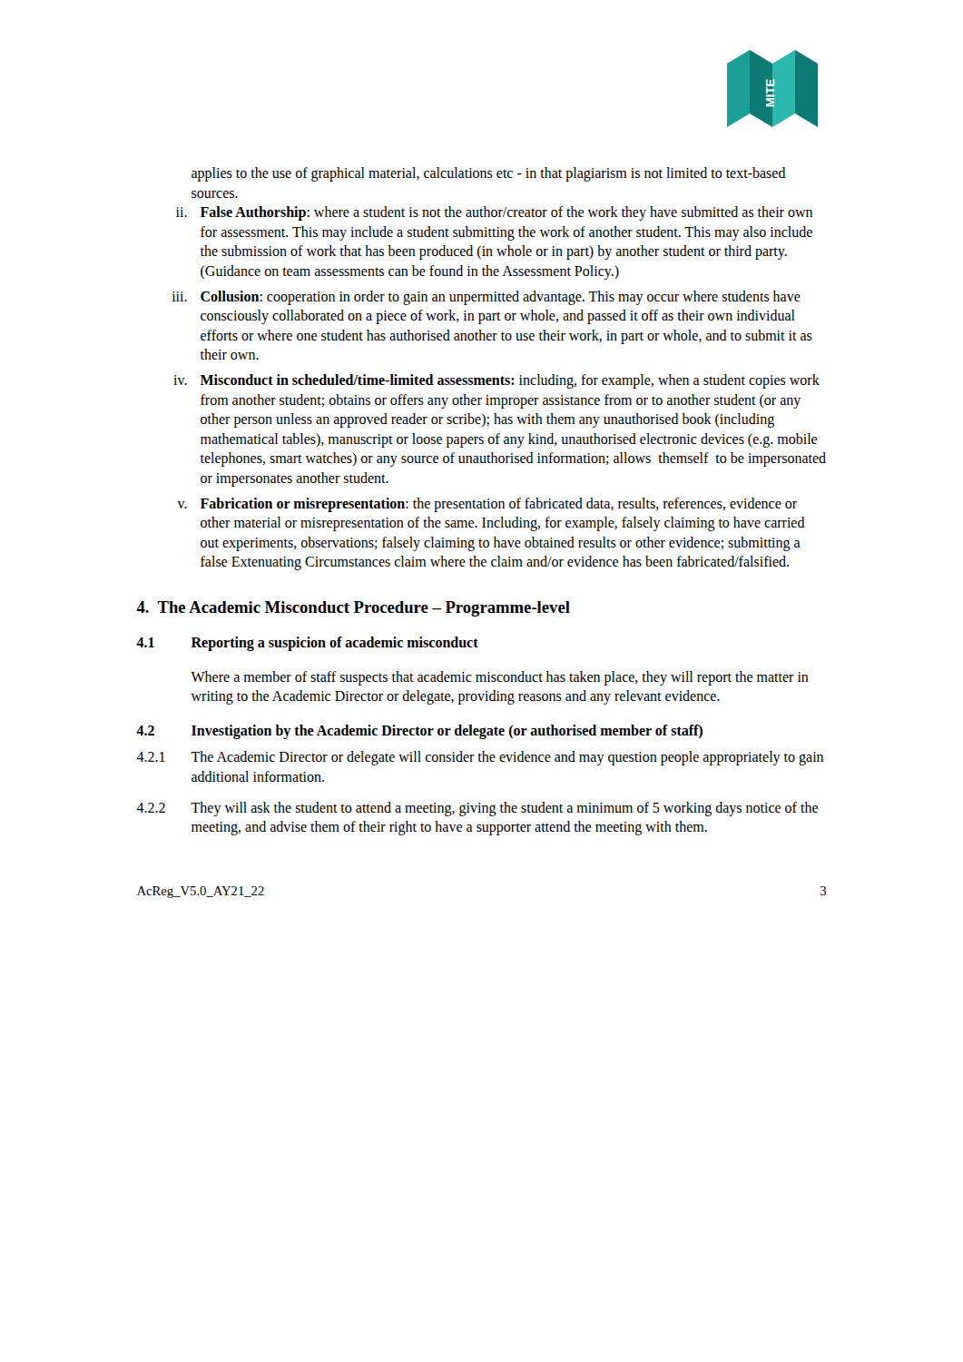MITE
applies to the use of graphical material, calculations etc - in that plagiarism is not limited to text-based sources.
False Authorship: where a student is not the author/creator of the work they have submitted as their own for assessment. This may include a student submitting the work of another student. This may also include the submission of work that has been produced (in whole or in part) by another student or third party. (Guidance on team assessments can be found in the Assessment Policy.)
Collusion: cooperation in order to gain an unpermitted advantage. This may occur where students have consciously collaborated on a piece of work, in part or whole, and passed it off as their own individual efforts or where one student has authorised another to use their work, in part or whole, and to submit it as their own.
Misconduct in scheduled/time-limited assessments: including, for example, when a student copies work from another student; obtains or offers any other improper assistance from or to another student (or any other person unless an approved reader or scribe); has with them any unauthorised book (including mathematical tables), manuscript or loose papers of any kind, unauthorised electronic devices (e.g. mobile telephones, smart watches) or any source of unauthorised information; allows themself to be impersonated or impersonates another student.
Fabrication or misrepresentation: the presentation of fabricated data, results, references, evidence or other material or misrepresentation of the same. Including, for example, falsely claiming to have carried out experiments, observations; falsely claiming to have obtained results or other evidence; submitting a false Extenuating Circumstances claim where the claim and/or evidence has been fabricated/falsified.
4. The Academic Misconduct Procedure – Programme-level
4.1 Reporting a suspicion of academic misconduct
Where a member of staff suspects that academic misconduct has taken place, they will report the matter in writing to the Academic Director or delegate, providing reasons and any relevant evidence.
4.2 Investigation by the Academic Director or delegate (or authorised member of staff)
4.2.1 The Academic Director or delegate will consider the evidence and may question people appropriately to gain additional information.
4.2.2 They will ask the student to attend a meeting, giving the student a minimum of 5 working days notice of the meeting, and advise them of their right to have a supporter attend the meeting with them.
AcReg_V5.0_AY21_22
3